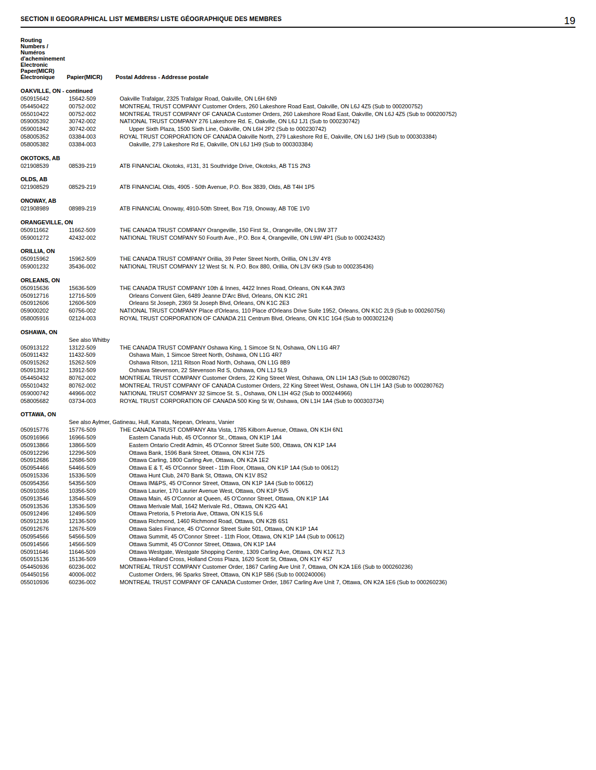SECTION II GEOGRAPHICAL LIST MEMBERS/ LISTE GÉOGRAPHIQUE DES MEMBRES
19
Routing Numbers /
Numéros d'acheminement
Electronic Paper(MICR)
Électronique
Papier(MICR)
Postal Address - Addresse postale
| OAKVILLE, ON - continued |
| 050915642 | 15642-509 | Oakville Trafalgar, 2325 Trafalgar Road, Oakville, ON L6H 6N9 |
| 054450422 | 00752-002 | MONTREAL TRUST COMPANY Customer Orders, 260 Lakeshore Road East, Oakville, ON L6J 4Z5 (Sub to 000200752) |
| 055010422 | 00752-002 | MONTREAL TRUST COMPANY OF CANADA Customer Orders, 260 Lakeshore Road East, Oakville, ON L6J 4Z5 (Sub to 000200752) |
| 059005392 | 30742-002 | NATIONAL TRUST COMPANY 276 Lakeshore Rd. E, Oakville, ON L6J 1J1 (Sub to 000230742) |
| 059001842 | 30742-002 | Upper Sixth Plaza, 1500 Sixth Line, Oakville, ON L6H 2P2 (Sub to 000230742) |
| 058005352 | 03384-003 | ROYAL TRUST CORPORATION OF CANADA Oakville North, 279 Lakeshore Rd E, Oakville, ON L6J 1H9 (Sub to 000303384) |
| 058005382 | 03384-003 | Oakville, 279 Lakeshore Rd E, Oakville, ON L6J 1H9 (Sub to 000303384) |
| OKOTOKS, AB |
| 021908539 | 08539-219 | ATB FINANCIAL Okotoks, #131, 31 Southridge Drive, Okotoks, AB T1S 2N3 |
| OLDS, AB |
| 021908529 | 08529-219 | ATB FINANCIAL Olds, 4905 - 50th Avenue, P.O. Box 3839, Olds, AB T4H 1P5 |
| ONOWAY, AB |
| 021908989 | 08989-219 | ATB FINANCIAL Onoway, 4910-50th Street, Box 719, Onoway, AB T0E 1V0 |
| ORANGEVILLE, ON |
| 050911662 | 11662-509 | THE CANADA TRUST COMPANY Orangeville, 150 First St., Orangeville, ON L9W 3T7 |
| 059001272 | 42432-002 | NATIONAL TRUST COMPANY 50 Fourth Ave., P.O. Box 4, Orangeville, ON L9W 4P1 (Sub to 000242432) |
| ORILLIA, ON |
| 050915962 | 15962-509 | THE CANADA TRUST COMPANY Orillia, 39 Peter Street North, Orillia, ON L3V 4Y8 |
| 059001232 | 35436-002 | NATIONAL TRUST COMPANY 12 West St. N. P.O. Box 880, Orillia, ON L3V 6K9 (Sub to 000235436) |
| ORLEANS, ON |
| 050915636 | 15636-509 | THE CANADA TRUST COMPANY 10th & Innes, 4422 Innes Road, Orleans, ON K4A 3W3 |
| 050912716 | 12716-509 | Orleans Convent Glen, 6489 Jeanne D'Arc Blvd, Orleans, ON K1C 2R1 |
| 050912606 | 12606-509 | Orleans St Joseph, 2369 St Joseph Blvd, Orleans, ON K1C 2E3 |
| 059000202 | 60756-002 | NATIONAL TRUST COMPANY Place d'Orleans, 110 Place d'Orleans Drive Suite 1952, Orleans, ON K1C 2L9 (Sub to 000260756) |
| 058005916 | 02124-003 | ROYAL TRUST CORPORATION OF CANADA 211 Centrum Blvd, Orleans, ON K1C 1G4 (Sub to 000302124) |
| OSHAWA, ON |
| | See also Whitby | |
| 050913122 | 13122-509 | THE CANADA TRUST COMPANY Oshawa King, 1 Simcoe St N, Oshawa, ON L1G 4R7 |
| 050911432 | 11432-509 | Oshawa Main, 1 Simcoe Street North, Oshawa, ON L1G 4R7 |
| 050915262 | 15262-509 | Oshawa Ritson, 1211 Ritson Road North, Oshawa, ON L1G 8B9 |
| 050913912 | 13912-509 | Oshawa Stevenson, 22 Stevenson Rd S, Oshawa, ON L1J 5L9 |
| 054450432 | 80762-002 | MONTREAL TRUST COMPANY Customer Orders, 22 King Street West, Oshawa, ON L1H 1A3 (Sub to 000280762) |
| 055010432 | 80762-002 | MONTREAL TRUST COMPANY OF CANADA Customer Orders, 22 King Street West, Oshawa, ON L1H 1A3 (Sub to 000280762) |
| 059000742 | 44966-002 | NATIONAL TRUST COMPANY 32 Simcoe St. S., Oshawa, ON L1H 4G2 (Sub to 000244966) |
| 058005682 | 03734-003 | ROYAL TRUST CORPORATION OF CANADA 500 King St W, Oshawa, ON L1H 1A4 (Sub to 000303734) |
| OTTAWA, ON |
| | See also Aylmer, Gatineau, Hull, Kanata, Nepean, Orleans, Vanier |
| 050915776 | 15776-509 | THE CANADA TRUST COMPANY Alta Vista, 1785 Kilborn Avenue, Ottawa, ON K1H 6N1 |
| 050916966 | 16966-509 | Eastern Canada Hub, 45 O'Connor St., Ottawa, ON K1P 1A4 |
| 050913866 | 13866-509 | Eastern Ontario Credit Admin, 45 O'Connor Street Suite 500, Ottawa, ON K1P 1A4 |
| 050912296 | 12296-509 | Ottawa Bank, 1596 Bank Street, Ottawa, ON K1H 7Z5 |
| 050912686 | 12686-509 | Ottawa Carling, 1800 Carling Ave, Ottawa, ON K2A 1E2 |
| 050954466 | 54466-509 | Ottawa E & T, 45 O'Connor Street - 11th Floor, Ottawa, ON K1P 1A4 (Sub to 00612) |
| 050915336 | 15336-509 | Ottawa Hunt Club, 2470 Bank St, Ottawa, ON K1V 8S2 |
| 050954356 | 54356-509 | Ottawa IM&PS, 45 O'Connor Street, Ottawa, ON K1P 1A4 (Sub to 00612) |
| 050910356 | 10356-509 | Ottawa Laurier, 170 Laurier Avenue West, Ottawa, ON K1P 5V5 |
| 050913546 | 13546-509 | Ottawa Main, 45 O'Connor at Queen, 45 O'Connor Street, Ottawa, ON K1P 1A4 |
| 050913536 | 13536-509 | Ottawa Merivale Mall, 1642 Merivale Rd., Ottawa, ON K2G 4A1 |
| 050912496 | 12496-509 | Ottawa Pretoria, 5 Pretoria Ave, Ottawa, ON K1S 5L6 |
| 050912136 | 12136-509 | Ottawa Richmond, 1460 Richmond Road, Ottawa, ON K2B 6S1 |
| 050912676 | 12676-509 | Ottawa Sales Finance, 45 O'Connor Street Suite 501, Ottawa, ON K1P 1A4 |
| 050954566 | 54566-509 | Ottawa Summit, 45 O'Connor Street - 11th Floor, Ottawa, ON K1P 1A4 (Sub to 00612) |
| 050914566 | 14566-509 | Ottawa Summit, 45 O'Connor Street, Ottawa, ON K1P 1A4 |
| 050911646 | 11646-509 | Ottawa Westgate, Westgate Shopping Centre, 1309 Carling Ave, Ottawa, ON K1Z 7L3 |
| 050915136 | 15136-509 | Ottawa-Holland Cross, Holland Cross Plaza, 1620 Scott St, Ottawa, ON K1Y 4S7 |
| 054450936 | 60236-002 | MONTREAL TRUST COMPANY Customer Order, 1867 Carling Ave Unit 7, Ottawa, ON K2A 1E6 (Sub to 000260236) |
| 054450156 | 40006-002 | Customer Orders, 96 Sparks Street, Ottawa, ON K1P 5B6 (Sub to 000240006) |
| 055010936 | 60236-002 | MONTREAL TRUST COMPANY OF CANADA Customer Order, 1867 Carling Ave Unit 7, Ottawa, ON K2A 1E6 (Sub to 000260236) |